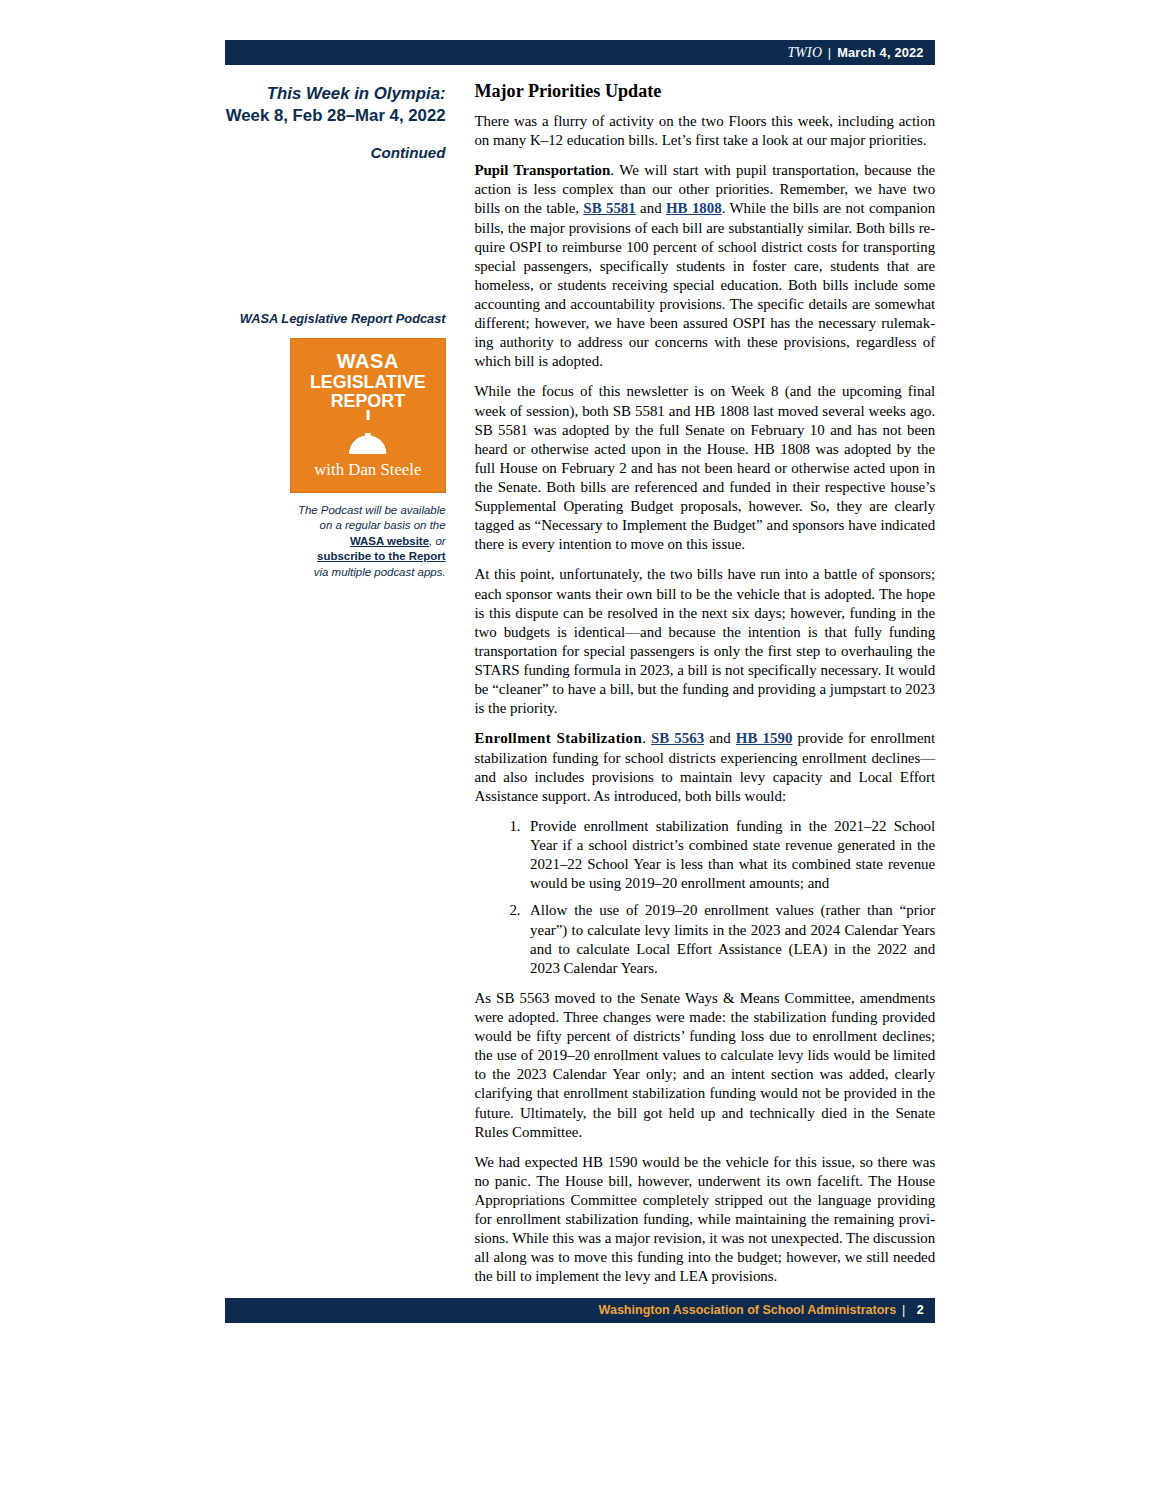TWIO|March 4, 2022
This Week in Olympia:
Week 8, Feb 28–Mar 4, 2022
Continued
WASA Legislative Report Podcast
WASA
LEGISLATIVE
REPORT
with Dan Steele
The Podcast will be available
on a regular basis on the
WASA website, or
subscribe to the Report
via multiple podcast apps.
Major Priorities Update
There was a flurry of activity on the two Floors this week, including action on many K–12 education bills. Let’s first take a look at our major priorities.
Pupil Transportation. We will start with pupil transportation, because the action is less complex than our other priorities. Remember, we have two bills on the table, SB 5581 and HB 1808. While the bills are not companion bills, the major provisions of each bill are substantially similar. Both bills require OSPI to reimburse 100 percent of school district costs for transporting special passengers, specifically students in foster care, students that are homeless, or students receiving special education. Both bills include some accounting and accountability provisions. The specific details are somewhat different; however, we have been assured OSPI has the necessary rulemaking authority to address our concerns with these provisions, regardless of which bill is adopted.
While the focus of this newsletter is on Week 8 (and the upcoming final week of session), both SB 5581 and HB 1808 last moved several weeks ago. SB 5581 was adopted by the full Senate on February 10 and has not been heard or otherwise acted upon in the House. HB 1808 was adopted by the full House on February 2 and has not been heard or otherwise acted upon in the Senate. Both bills are referenced and funded in their respective house’s Supplemental Operating Budget proposals, however. So, they are clearly tagged as “Necessary to Implement the Budget” and sponsors have indicated there is every intention to move on this issue.
At this point, unfortunately, the two bills have run into a battle of sponsors; each sponsor wants their own bill to be the vehicle that is adopted. The hope is this dispute can be resolved in the next six days; however, funding in the two budgets is identical—and because the intention is that fully funding transportation for special passengers is only the first step to overhauling the STARS funding formula in 2023, a bill is not specifically necessary. It would be “cleaner” to have a bill, but the funding and providing a jumpstart to 2023 is the priority.
Enrollment Stabilization. SB 5563 and HB 1590 provide for enrollment stabilization funding for school districts experiencing enrollment declines—and also includes provisions to maintain levy capacity and Local Effort Assistance support. As introduced, both bills would:
Provide enrollment stabilization funding in the 2021–22 School Year if a school district’s combined state revenue generated in the 2021–22 School Year is less than what its combined state revenue would be using 2019–20 enrollment amounts; and
Allow the use of 2019–20 enrollment values (rather than “prior year”) to calculate levy limits in the 2023 and 2024 Calendar Years and to calculate Local Effort Assistance (LEA) in the 2022 and 2023 Calendar Years.
As SB 5563 moved to the Senate Ways & Means Committee, amendments were adopted. Three changes were made: the stabilization funding provided would be fifty percent of districts’ funding loss due to enrollment declines; the use of 2019–20 enrollment values to calculate levy lids would be limited to the 2023 Calendar Year only; and an intent section was added, clearly clarifying that enrollment stabilization funding would not be provided in the future. Ultimately, the bill got held up and technically died in the Senate Rules Committee.
We had expected HB 1590 would be the vehicle for this issue, so there was no panic. The House bill, however, underwent its own facelift. The House Appropriations Committee completely stripped out the language providing for enrollment stabilization funding, while maintaining the remaining provisions. While this was a major revision, it was not unexpected. The discussion all along was to move this funding into the budget; however, we still needed the bill to implement the levy and LEA provisions.
Washington Association of School Administrators|2